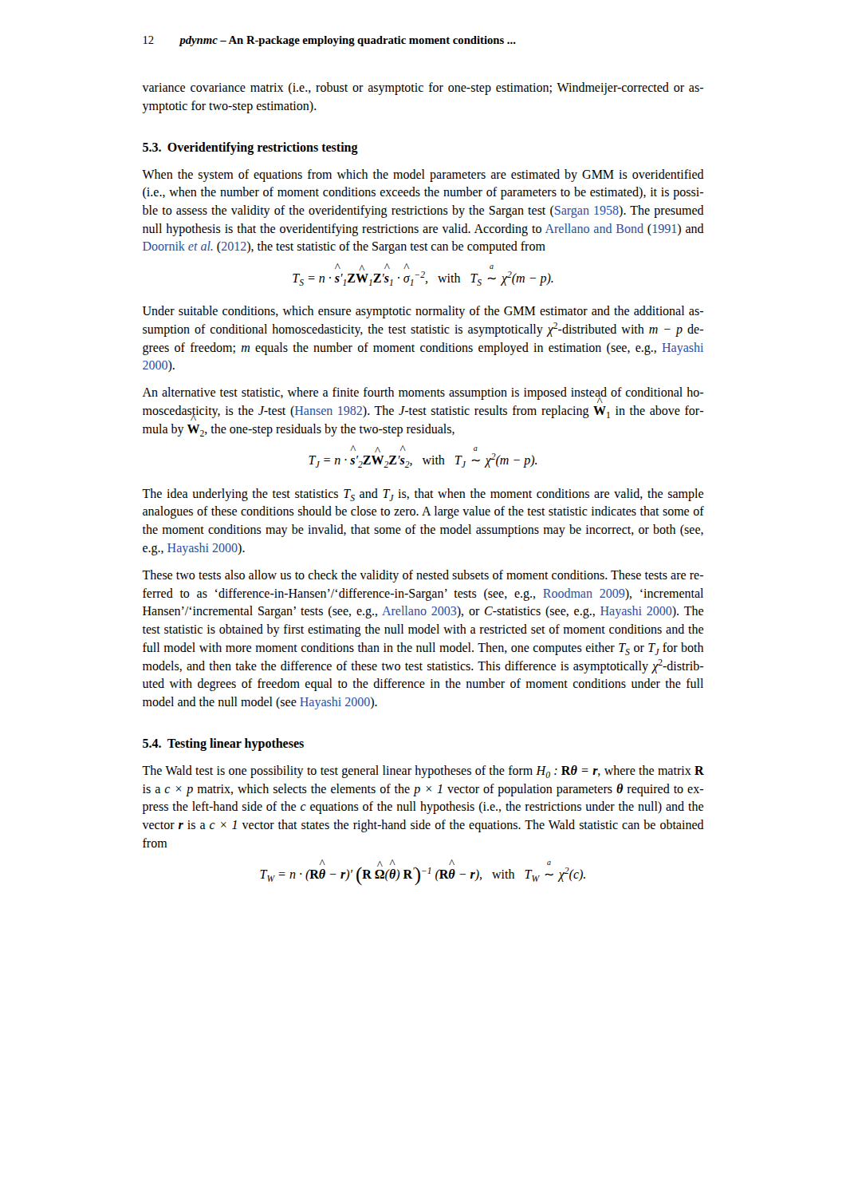12 pdynmc – An R-package employing quadratic moment conditions ...
variance covariance matrix (i.e., robust or asymptotic for one-step estimation; Windmeijer-corrected or asymptotic for two-step estimation).
5.3. Overidentifying restrictions testing
When the system of equations from which the model parameters are estimated by GMM is overidentified (i.e., when the number of moment conditions exceeds the number of parameters to be estimated), it is possible to assess the validity of the overidentifying restrictions by the Sargan test (Sargan 1958). The presumed null hypothesis is that the overidentifying restrictions are valid. According to Arellano and Bond (1991) and Doornik et al. (2012), the test statistic of the Sargan test can be computed from
TS = n · ^s′1Z^W1Z′^s1 · ^σ1−2, with TS a∼ χ2(m − p).
Under suitable conditions, which ensure asymptotic normality of the GMM estimator and the additional assumption of conditional homoscedasticity, the test statistic is asymptotically χ2-distributed with m − p degrees of freedom; m equals the number of moment conditions employed in estimation (see, e.g., Hayashi 2000).
An alternative test statistic, where a finite fourth moments assumption is imposed instead of conditional homoscedasticity, is the J-test (Hansen 1982). The J-test statistic results from replacing ^W1 in the above formula by ^W2, the one-step residuals by the two-step residuals,
TJ = n · ^s′2Z^W2Z′^s2, with TJ a∼ χ2(m − p).
The idea underlying the test statistics TS and TJ is, that when the moment conditions are valid, the sample analogues of these conditions should be close to zero. A large value of the test statistic indicates that some of the moment conditions may be invalid, that some of the model assumptions may be incorrect, or both (see, e.g., Hayashi 2000).
These two tests also allow us to check the validity of nested subsets of moment conditions. These tests are referred to as ‘difference-in-Hansen’/‘difference-in-Sargan’ tests (see, e.g., Roodman 2009), ‘incremental Hansen’/‘incremental Sargan’ tests (see, e.g., Arellano 2003), or C-statistics (see, e.g., Hayashi 2000). The test statistic is obtained by first estimating the null model with a restricted set of moment conditions and the full model with more moment conditions than in the null model. Then, one computes either TS or TJ for both models, and then take the difference of these two test statistics. This difference is asymptotically χ2-distributed with degrees of freedom equal to the difference in the number of moment conditions under the full model and the null model (see Hayashi 2000).
5.4. Testing linear hypotheses
The Wald test is one possibility to test general linear hypotheses of the form H0 : Rθ = r, where the matrix R is a c × p matrix, which selects the elements of the p × 1 vector of population parameters θ required to express the left-hand side of the c equations of the null hypothesis (i.e., the restrictions under the null) and the vector r is a c × 1 vector that states the right-hand side of the equations. The Wald statistic can be obtained from
TW = n · (R^θ − r)′ (R ^Ω(^θ) R′)−1 (R^θ − r), with TW a∼ χ2(c).